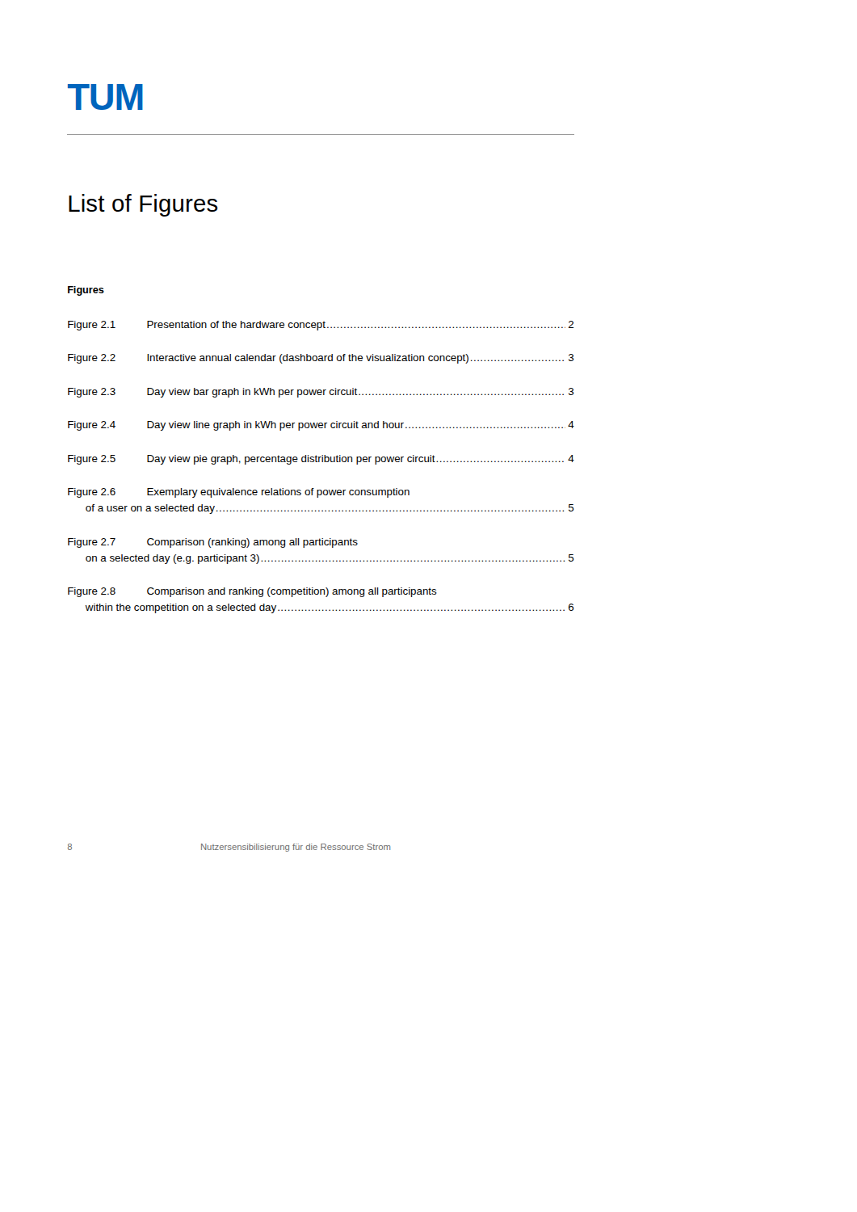TUM
List of Figures
Figures
Figure 2.1
Presentation of the hardware concept ....................................................................................................................... 2
Figure 2.2
Interactive annual calendar (dashboard of the visualization concept) ....................................................................................................................... 3
Figure 2.3
Day view bar graph in kWh per power circuit ....................................................................................................................... 3
Figure 2.4
Day view line graph in kWh per power circuit and hour ....................................................................................................................... 4
Figure 2.5
Day view pie graph, percentage distribution per power circuit ....................................................................................................................... 4
Figure 2.6
Exemplary equivalence relations of power consumption
of a user on a selected day ....................................................................................................................... 5
Figure 2.7
Comparison (ranking) among all participants
on a selected day (e.g. participant 3) ....................................................................................................................... 5
Figure 2.8
Comparison and ranking (competition) among all participants
within the competition on a selected day ....................................................................................................................... 6
8
Nutzersensibilisierung für die Ressource Strom